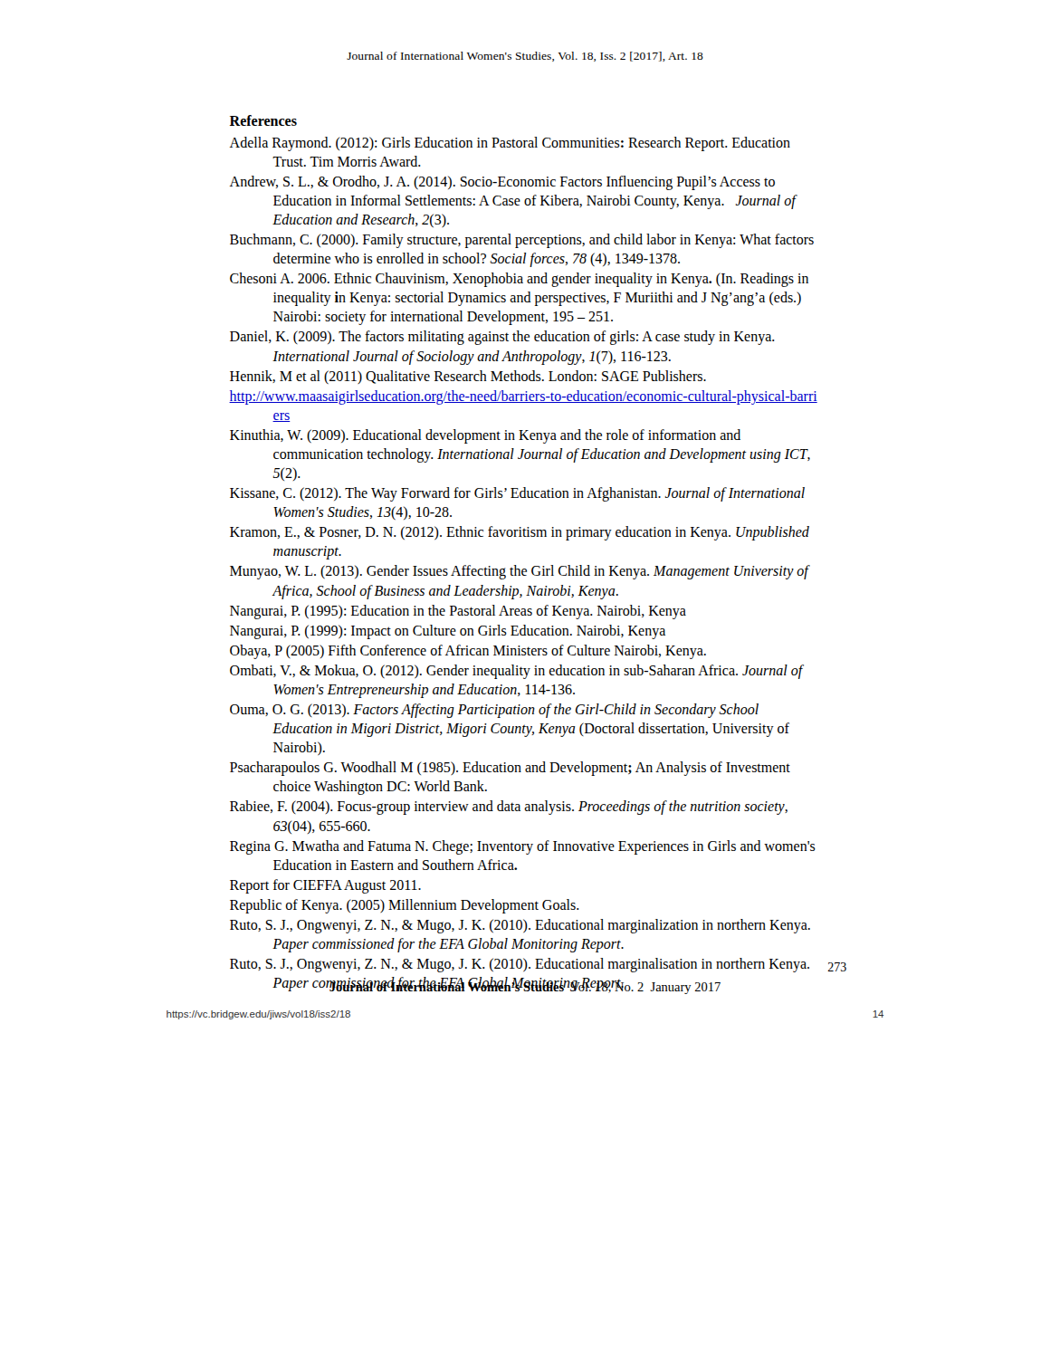Journal of International Women's Studies, Vol. 18, Iss. 2 [2017], Art. 18
References
Adella Raymond. (2012): Girls Education in Pastoral Communities: Research Report. Education Trust. Tim Morris Award.
Andrew, S. L., & Orodho, J. A. (2014). Socio-Economic Factors Influencing Pupil’s Access to Education in Informal Settlements: A Case of Kibera, Nairobi County, Kenya. Journal of Education and Research, 2(3).
Buchmann, C. (2000). Family structure, parental perceptions, and child labor in Kenya: What factors determine who is enrolled in school? Social forces, 78 (4), 1349-1378.
Chesoni A. 2006. Ethnic Chauvinism, Xenophobia and gender inequality in Kenya. (In. Readings in inequality in Kenya: sectorial Dynamics and perspectives, F Muriithi and J Ng’ang’a (eds.) Nairobi: society for international Development, 195 – 251.
Daniel, K. (2009). The factors militating against the education of girls: A case study in Kenya. International Journal of Sociology and Anthropology, 1(7), 116-123.
Hennik, M et al (2011) Qualitative Research Methods. London: SAGE Publishers.
http://www.maasaigirlseducation.org/the-need/barriers-to-education/economic-cultural-physical-barriers
Kinuthia, W. (2009). Educational development in Kenya and the role of information and communication technology. International Journal of Education and Development using ICT, 5(2).
Kissane, C. (2012). The Way Forward for Girls’ Education in Afghanistan. Journal of International Women's Studies, 13(4), 10-28.
Kramon, E., & Posner, D. N. (2012). Ethnic favoritism in primary education in Kenya. Unpublished manuscript.
Munyao, W. L. (2013). Gender Issues Affecting the Girl Child in Kenya. Management University of Africa, School of Business and Leadership, Nairobi, Kenya.
Nangurai, P. (1995): Education in the Pastoral Areas of Kenya. Nairobi, Kenya
Nangurai, P. (1999): Impact on Culture on Girls Education. Nairobi, Kenya
Obaya, P (2005) Fifth Conference of African Ministers of Culture Nairobi, Kenya.
Ombati, V., & Mokua, O. (2012). Gender inequality in education in sub-Saharan Africa. Journal of Women's Entrepreneurship and Education, 114-136.
Ouma, O. G. (2013). Factors Affecting Participation of the Girl-Child in Secondary School Education in Migori District, Migori County, Kenya (Doctoral dissertation, University of Nairobi).
Psacharapoulos G. Woodhall M (1985). Education and Development; An Analysis of Investment choice Washington DC: World Bank.
Rabiee, F. (2004). Focus-group interview and data analysis. Proceedings of the nutrition society, 63(04), 655-660.
Regina G. Mwatha and Fatuma N. Chege; Inventory of Innovative Experiences in Girls and women's Education in Eastern and Southern Africa.
Report for CIEFFA August 2011.
Republic of Kenya. (2005) Millennium Development Goals.
Ruto, S. J., Ongwenyi, Z. N., & Mugo, J. K. (2010). Educational marginalization in northern Kenya. Paper commissioned for the EFA Global Monitoring Report.
Ruto, S. J., Ongwenyi, Z. N., & Mugo, J. K. (2010). Educational marginalisation in northern Kenya. Paper commissioned for the EFA Global Monitoring Report.
273
Journal of International Women’s Studies Vol. 18, No. 2 January 2017
https://vc.bridgew.edu/jiws/vol18/iss2/18 14